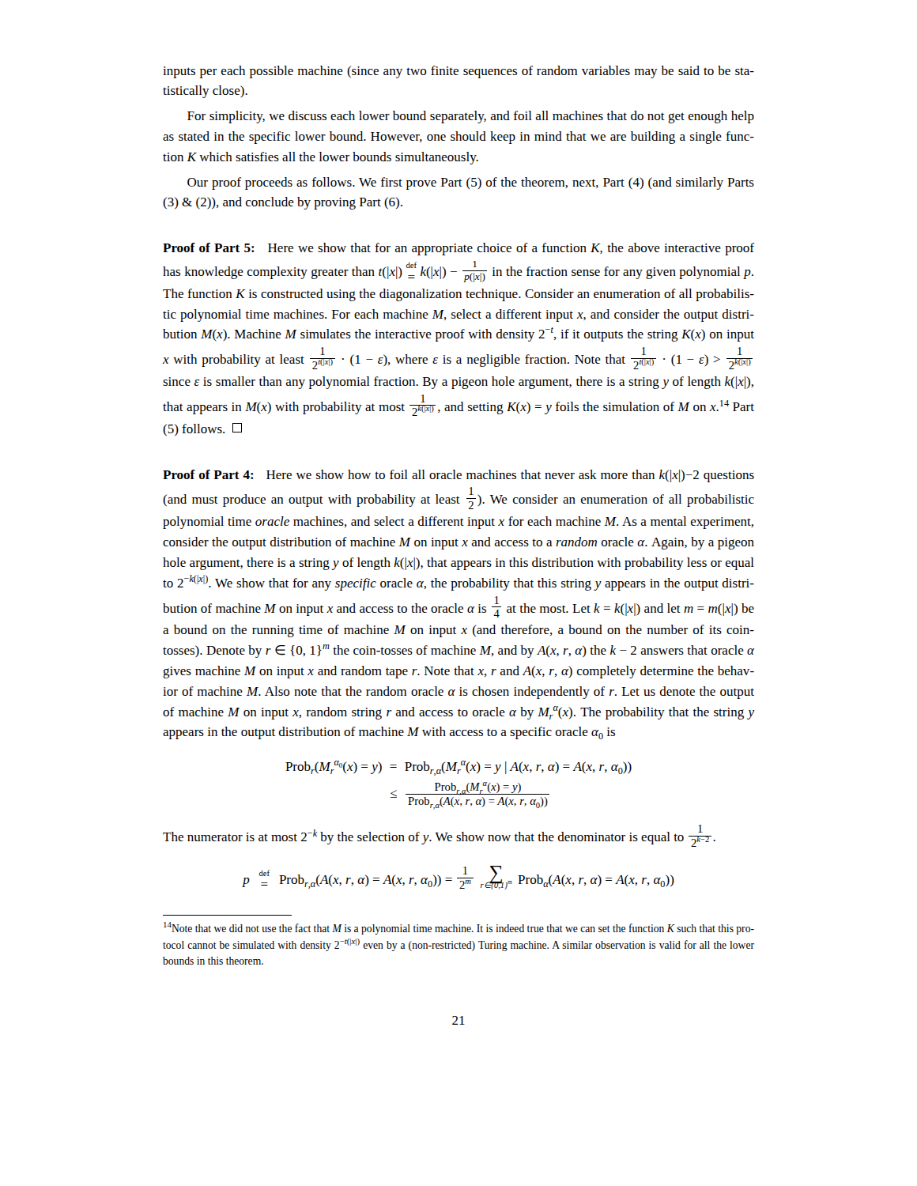inputs per each possible machine (since any two finite sequences of random variables may be said to be statistically close).
For simplicity, we discuss each lower bound separately, and foil all machines that do not get enough help as stated in the specific lower bound. However, one should keep in mind that we are building a single function K which satisfies all the lower bounds simultaneously.
Our proof proceeds as follows. We first prove Part (5) of the theorem, next, Part (4) (and similarly Parts (3) & (2)), and conclude by proving Part (6).
Proof of Part 5: Here we show that for an appropriate choice of a function K, the above interactive proof has knowledge complexity greater than t(|x|) def= k(|x|) − 1 p(|x|) in the fraction sense for any given polynomial p. The function K is constructed using the diagonalization technique. Consider an enumeration of all probabilistic polynomial time machines. For each machine M, select a different input x, and consider the output distribution M(x). Machine M simulates the interactive proof with density 2−t, if it outputs the string K(x) on input x with probability at least 12t(|x|) · (1 − ε), where ε is a negligible fraction. Note that 12t(|x|) · (1 − ε) > 12k(|x|) since ε is smaller than any polynomial fraction. By a pigeon hole argument, there is a string y of length k(|x|), that appears in M(x) with probability at most 12k(|x|), and setting K(x) = y foils the simulation of M on x.14 Part (5) follows.
Proof of Part 4: Here we show how to foil all oracle machines that never ask more than k(|x|)−2 questions (and must produce an output with probability at least 12). We consider an enumeration of all probabilistic polynomial time oracle machines, and select a different input x for each machine M. As a mental experiment, consider the output distribution of machine M on input x and access to a random oracle α. Again, by a pigeon hole argument, there is a string y of length k(|x|), that appears in this distribution with probability less or equal to 2−k(|x|). We show that for any specific oracle α, the probability that this string y appears in the output distribution of machine M on input x and access to the oracle α is 14 at the most. Let k = k(|x|) and let m = m(|x|) be a bound on the running time of machine M on input x (and therefore, a bound on the number of its coin-tosses). Denote by r ∈ {0, 1}m the coin-tosses of machine M, and by A(x, r, α) the k − 2 answers that oracle α gives machine M on input x and random tape r. Note that x, r and A(x, r, α) completely determine the behavior of machine M. Also note that the random oracle α is chosen independently of r. Let us denote the output of machine M on input x, random string r and access to oracle α by Mrα(x). The probability that the string y appears in the output distribution of machine M with access to a specific oracle α0 is
Probr(Mrα0(x) = y) = Probr,α(Mrα(x) = y | A(x, r, α) = A(x, r, α0))
≤ Probr,α(Mrα(x) = y) Probr,α(A(x, r, α) = A(x, r, α0))
The numerator is at most 2−k by the selection of y. We show now that the denominator is equal to 12k−2.
p def= Probr,α(A(x, r, α) = A(x, r, α0)) = 12m ∑r∈{0,1}m Probα(A(x, r, α) = A(x, r, α0))
14Note that we did not use the fact that M is a polynomial time machine. It is indeed true that we can set the function K such that this protocol cannot be simulated with density 2−t(|x|) even by a (non-restricted) Turing machine. A similar observation is valid for all the lower bounds in this theorem.
21